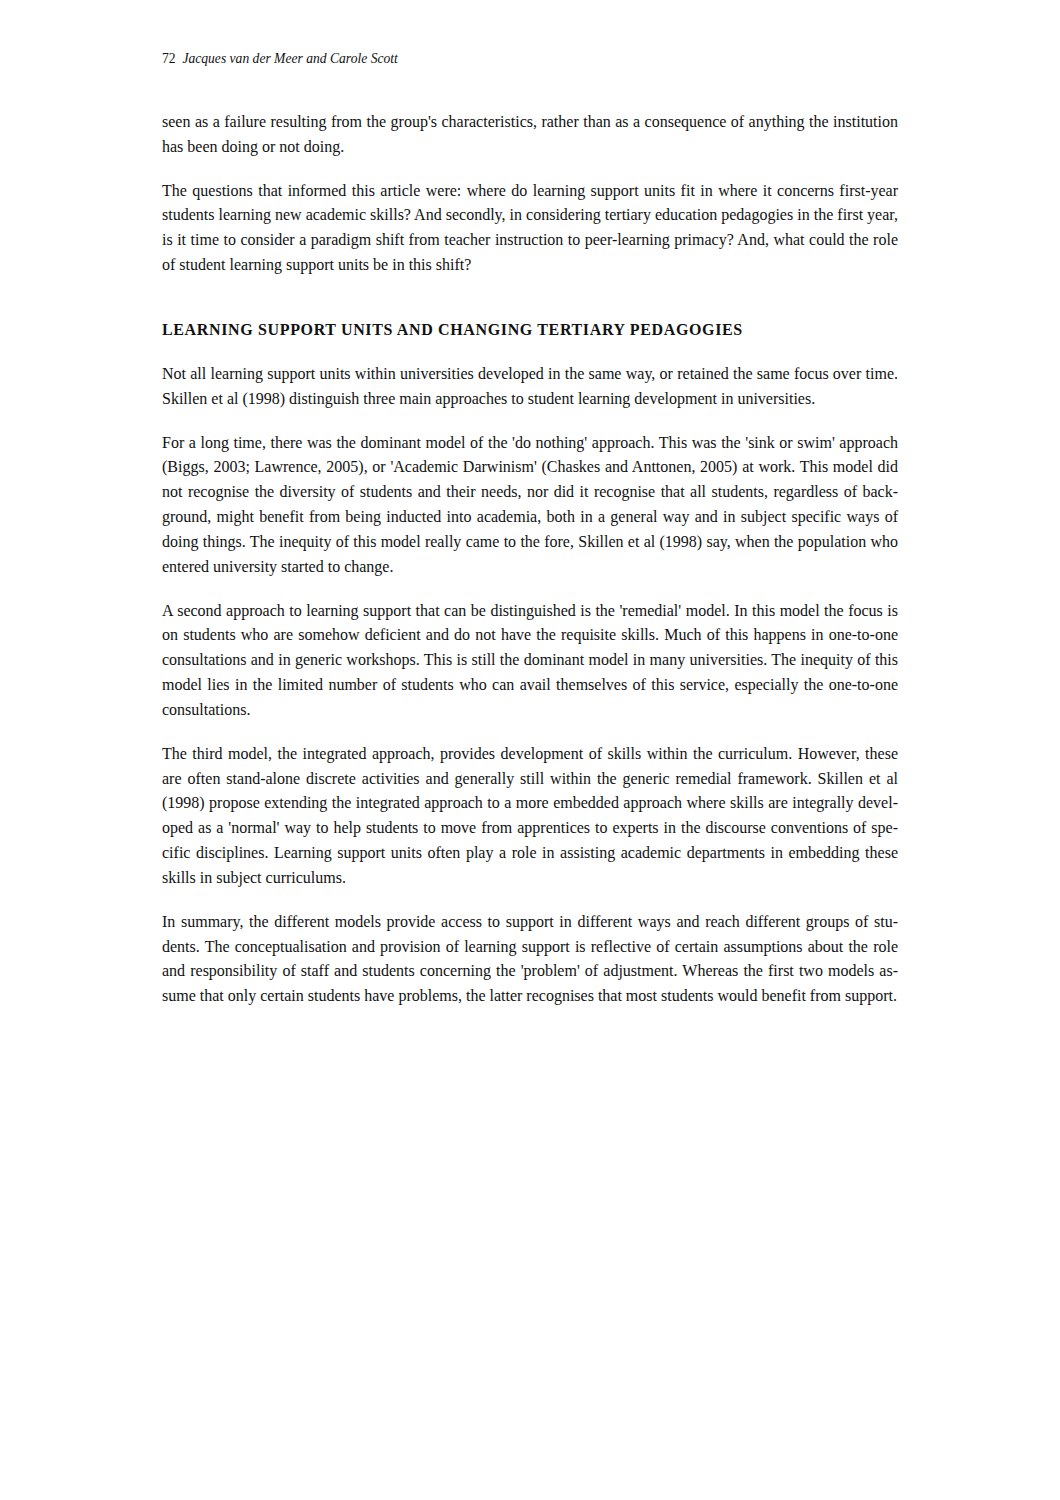72 Jacques van der Meer and Carole Scott
seen as a failure resulting from the group's characteristics, rather than as a consequence of anything the institution has been doing or not doing.
The questions that informed this article were: where do learning support units fit in where it concerns first-year students learning new academic skills? And secondly, in considering tertiary education pedagogies in the first year, is it time to consider a paradigm shift from teacher instruction to peer-learning primacy? And, what could the role of student learning support units be in this shift?
Learning support units and changing tertiary pedagogies
Not all learning support units within universities developed in the same way, or retained the same focus over time. Skillen et al (1998) distinguish three main approaches to student learning development in universities.
For a long time, there was the dominant model of the 'do nothing' approach. This was the 'sink or swim' approach (Biggs, 2003; Lawrence, 2005), or 'Academic Darwinism' (Chaskes and Anttonen, 2005) at work. This model did not recognise the diversity of students and their needs, nor did it recognise that all students, regardless of background, might benefit from being inducted into academia, both in a general way and in subject specific ways of doing things. The inequity of this model really came to the fore, Skillen et al (1998) say, when the population who entered university started to change.
A second approach to learning support that can be distinguished is the 'remedial' model. In this model the focus is on students who are somehow deficient and do not have the requisite skills. Much of this happens in one-to-one consultations and in generic workshops. This is still the dominant model in many universities. The inequity of this model lies in the limited number of students who can avail themselves of this service, especially the one-to-one consultations.
The third model, the integrated approach, provides development of skills within the curriculum. However, these are often stand-alone discrete activities and generally still within the generic remedial framework. Skillen et al (1998) propose extending the integrated approach to a more embedded approach where skills are integrally developed as a 'normal' way to help students to move from apprentices to experts in the discourse conventions of specific disciplines. Learning support units often play a role in assisting academic departments in embedding these skills in subject curriculums.
In summary, the different models provide access to support in different ways and reach different groups of students. The conceptualisation and provision of learning support is reflective of certain assumptions about the role and responsibility of staff and students concerning the 'problem' of adjustment. Whereas the first two models assume that only certain students have problems, the latter recognises that most students would benefit from support.